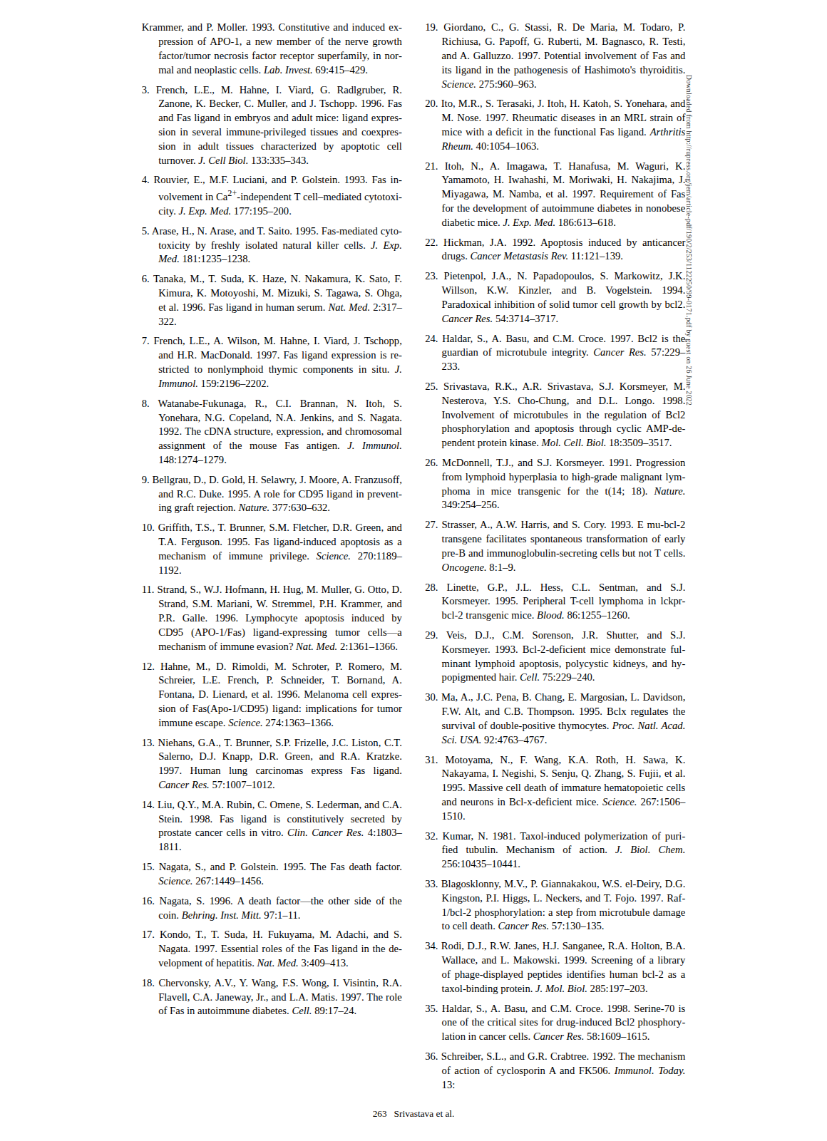Downloaded from http://rupress.org/jem/article-pdf/190/2/253/1122250/99-0171.pdf by guest on 26 June 2022
Krammer, and P. Moller. 1993. Constitutive and induced expression of APO-1, a new member of the nerve growth factor/tumor necrosis factor receptor superfamily, in normal and neoplastic cells. Lab. Invest. 69:415–429.
French, L.E., M. Hahne, I. Viard, G. Radlgruber, R. Zanone, K. Becker, C. Muller, and J. Tschopp. 1996. Fas and Fas ligand in embryos and adult mice: ligand expression in several immune-privileged tissues and coexpression in adult tissues characterized by apoptotic cell turnover. J. Cell Biol. 133:335–343.
Rouvier, E., M.F. Luciani, and P. Golstein. 1993. Fas involvement in Ca2+-independent T cell–mediated cytotoxicity. J. Exp. Med. 177:195–200.
Arase, H., N. Arase, and T. Saito. 1995. Fas-mediated cytotoxicity by freshly isolated natural killer cells. J. Exp. Med. 181:1235–1238.
Tanaka, M., T. Suda, K. Haze, N. Nakamura, K. Sato, F. Kimura, K. Motoyoshi, M. Mizuki, S. Tagawa, S. Ohga, et al. 1996. Fas ligand in human serum. Nat. Med. 2:317–322.
French, L.E., A. Wilson, M. Hahne, I. Viard, J. Tschopp, and H.R. MacDonald. 1997. Fas ligand expression is restricted to nonlymphoid thymic components in situ. J. Immunol. 159:2196–2202.
Watanabe-Fukunaga, R., C.I. Brannan, N. Itoh, S. Yonehara, N.G. Copeland, N.A. Jenkins, and S. Nagata. 1992. The cDNA structure, expression, and chromosomal assignment of the mouse Fas antigen. J. Immunol. 148:1274–1279.
Bellgrau, D., D. Gold, H. Selawry, J. Moore, A. Franzusoff, and R.C. Duke. 1995. A role for CD95 ligand in preventing graft rejection. Nature. 377:630–632.
Griffith, T.S., T. Brunner, S.M. Fletcher, D.R. Green, and T.A. Ferguson. 1995. Fas ligand-induced apoptosis as a mechanism of immune privilege. Science. 270:1189–1192.
Strand, S., W.J. Hofmann, H. Hug, M. Muller, G. Otto, D. Strand, S.M. Mariani, W. Stremmel, P.H. Krammer, and P.R. Galle. 1996. Lymphocyte apoptosis induced by CD95 (APO-1/Fas) ligand-expressing tumor cells—a mechanism of immune evasion? Nat. Med. 2:1361–1366.
Hahne, M., D. Rimoldi, M. Schroter, P. Romero, M. Schreier, L.E. French, P. Schneider, T. Bornand, A. Fontana, D. Lienard, et al. 1996. Melanoma cell expression of Fas(Apo-1/CD95) ligand: implications for tumor immune escape. Science. 274:1363–1366.
Niehans, G.A., T. Brunner, S.P. Frizelle, J.C. Liston, C.T. Salerno, D.J. Knapp, D.R. Green, and R.A. Kratzke. 1997. Human lung carcinomas express Fas ligand. Cancer Res. 57:1007–1012.
Liu, Q.Y., M.A. Rubin, C. Omene, S. Lederman, and C.A. Stein. 1998. Fas ligand is constitutively secreted by prostate cancer cells in vitro. Clin. Cancer Res. 4:1803–1811.
Nagata, S., and P. Golstein. 1995. The Fas death factor. Science. 267:1449–1456.
Nagata, S. 1996. A death factor—the other side of the coin. Behring. Inst. Mitt. 97:1–11.
Kondo, T., T. Suda, H. Fukuyama, M. Adachi, and S. Nagata. 1997. Essential roles of the Fas ligand in the development of hepatitis. Nat. Med. 3:409–413.
Chervonsky, A.V., Y. Wang, F.S. Wong, I. Visintin, R.A. Flavell, C.A. Janeway, Jr., and L.A. Matis. 1997. The role of Fas in autoimmune diabetes. Cell. 89:17–24.
Giordano, C., G. Stassi, R. De Maria, M. Todaro, P. Richiusa, G. Papoff, G. Ruberti, M. Bagnasco, R. Testi, and A. Galluzzo. 1997. Potential involvement of Fas and its ligand in the pathogenesis of Hashimoto's thyroiditis. Science. 275:960–963.
Ito, M.R., S. Terasaki, J. Itoh, H. Katoh, S. Yonehara, and M. Nose. 1997. Rheumatic diseases in an MRL strain of mice with a deficit in the functional Fas ligand. Arthritis Rheum. 40:1054–1063.
Itoh, N., A. Imagawa, T. Hanafusa, M. Waguri, K. Yamamoto, H. Iwahashi, M. Moriwaki, H. Nakajima, J. Miyagawa, M. Namba, et al. 1997. Requirement of Fas for the development of autoimmune diabetes in nonobese diabetic mice. J. Exp. Med. 186:613–618.
Hickman, J.A. 1992. Apoptosis induced by anticancer drugs. Cancer Metastasis Rev. 11:121–139.
Pietenpol, J.A., N. Papadopoulos, S. Markowitz, J.K. Willson, K.W. Kinzler, and B. Vogelstein. 1994. Paradoxical inhibition of solid tumor cell growth by bcl2. Cancer Res. 54:3714–3717.
Haldar, S., A. Basu, and C.M. Croce. 1997. Bcl2 is the guardian of microtubule integrity. Cancer Res. 57:229–233.
Srivastava, R.K., A.R. Srivastava, S.J. Korsmeyer, M. Nesterova, Y.S. Cho-Chung, and D.L. Longo. 1998. Involvement of microtubules in the regulation of Bcl2 phosphorylation and apoptosis through cyclic AMP-dependent protein kinase. Mol. Cell. Biol. 18:3509–3517.
McDonnell, T.J., and S.J. Korsmeyer. 1991. Progression from lymphoid hyperplasia to high-grade malignant lymphoma in mice transgenic for the t(14; 18). Nature. 349:254–256.
Strasser, A., A.W. Harris, and S. Cory. 1993. E mu-bcl-2 transgene facilitates spontaneous transformation of early pre-B and immunoglobulin-secreting cells but not T cells. Oncogene. 8:1–9.
Linette, G.P., J.L. Hess, C.L. Sentman, and S.J. Korsmeyer. 1995. Peripheral T-cell lymphoma in lckpr-bcl-2 transgenic mice. Blood. 86:1255–1260.
Veis, D.J., C.M. Sorenson, J.R. Shutter, and S.J. Korsmeyer. 1993. Bcl-2-deficient mice demonstrate fulminant lymphoid apoptosis, polycystic kidneys, and hypopigmented hair. Cell. 75:229–240.
Ma, A., J.C. Pena, B. Chang, E. Margosian, L. Davidson, F.W. Alt, and C.B. Thompson. 1995. Bclx regulates the survival of double-positive thymocytes. Proc. Natl. Acad. Sci. USA. 92:4763–4767.
Motoyama, N., F. Wang, K.A. Roth, H. Sawa, K. Nakayama, I. Negishi, S. Senju, Q. Zhang, S. Fujii, et al. 1995. Massive cell death of immature hematopoietic cells and neurons in Bcl-x-deficient mice. Science. 267:1506–1510.
Kumar, N. 1981. Taxol-induced polymerization of purified tubulin. Mechanism of action. J. Biol. Chem. 256:10435–10441.
Blagosklonny, M.V., P. Giannakakou, W.S. el-Deiry, D.G. Kingston, P.I. Higgs, L. Neckers, and T. Fojo. 1997. Raf-1/bcl-2 phosphorylation: a step from microtubule damage to cell death. Cancer Res. 57:130–135.
Rodi, D.J., R.W. Janes, H.J. Sanganee, R.A. Holton, B.A. Wallace, and L. Makowski. 1999. Screening of a library of phage-displayed peptides identifies human bcl-2 as a taxol-binding protein. J. Mol. Biol. 285:197–203.
Haldar, S., A. Basu, and C.M. Croce. 1998. Serine-70 is one of the critical sites for drug-induced Bcl2 phosphorylation in cancer cells. Cancer Res. 58:1609–1615.
Schreiber, S.L., and G.R. Crabtree. 1992. The mechanism of action of cyclosporin A and FK506. Immunol. Today. 13:
263 Srivastava et al.